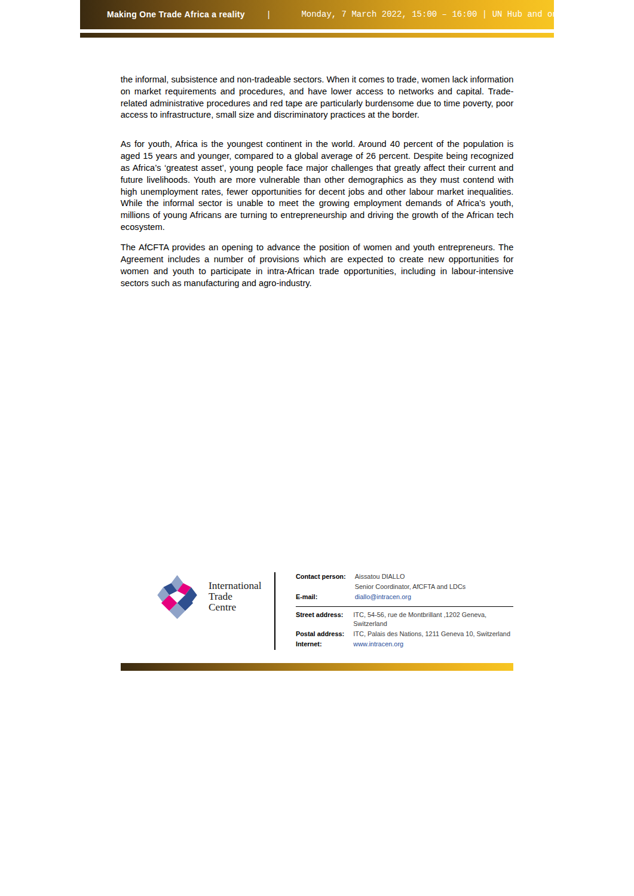Making One Trade Africa a reality | Monday, 7 March 2022, 15:00 – 16:00 | UN Hub and online
the informal, subsistence and non-tradeable sectors. When it comes to trade, women lack information on market requirements and procedures, and have lower access to networks and capital. Trade-related administrative procedures and red tape are particularly burdensome due to time poverty, poor access to infrastructure, small size and discriminatory practices at the border.
As for youth, Africa is the youngest continent in the world. Around 40 percent of the population is aged 15 years and younger, compared to a global average of 26 percent. Despite being recognized as Africa’s ‘greatest asset’, young people face major challenges that greatly affect their current and future livelihoods. Youth are more vulnerable than other demographics as they must contend with high unemployment rates, fewer opportunities for decent jobs and other labour market inequalities. While the informal sector is unable to meet the growing employment demands of Africa’s youth, millions of young Africans are turning to entrepreneurship and driving the growth of the African tech ecosystem.
The AfCFTA provides an opening to advance the position of women and youth entrepreneurs. The Agreement includes a number of provisions which are expected to create new opportunities for women and youth to participate in intra-African trade opportunities, including in labour-intensive sectors such as manufacturing and agro-industry.
International
Trade
Centre
| Contact person: | Aissatou DIALLO |
| | Senior Coordinator, AfCFTA and LDCs |
| E-mail: | diallo@intracen.org |
| Street address: | ITC, 54-56, rue de Montbrillant ,1202 Geneva, Switzerland |
| Postal address: | ITC, Palais des Nations, 1211 Geneva 10, Switzerland |
| Internet: | www.intracen.org |